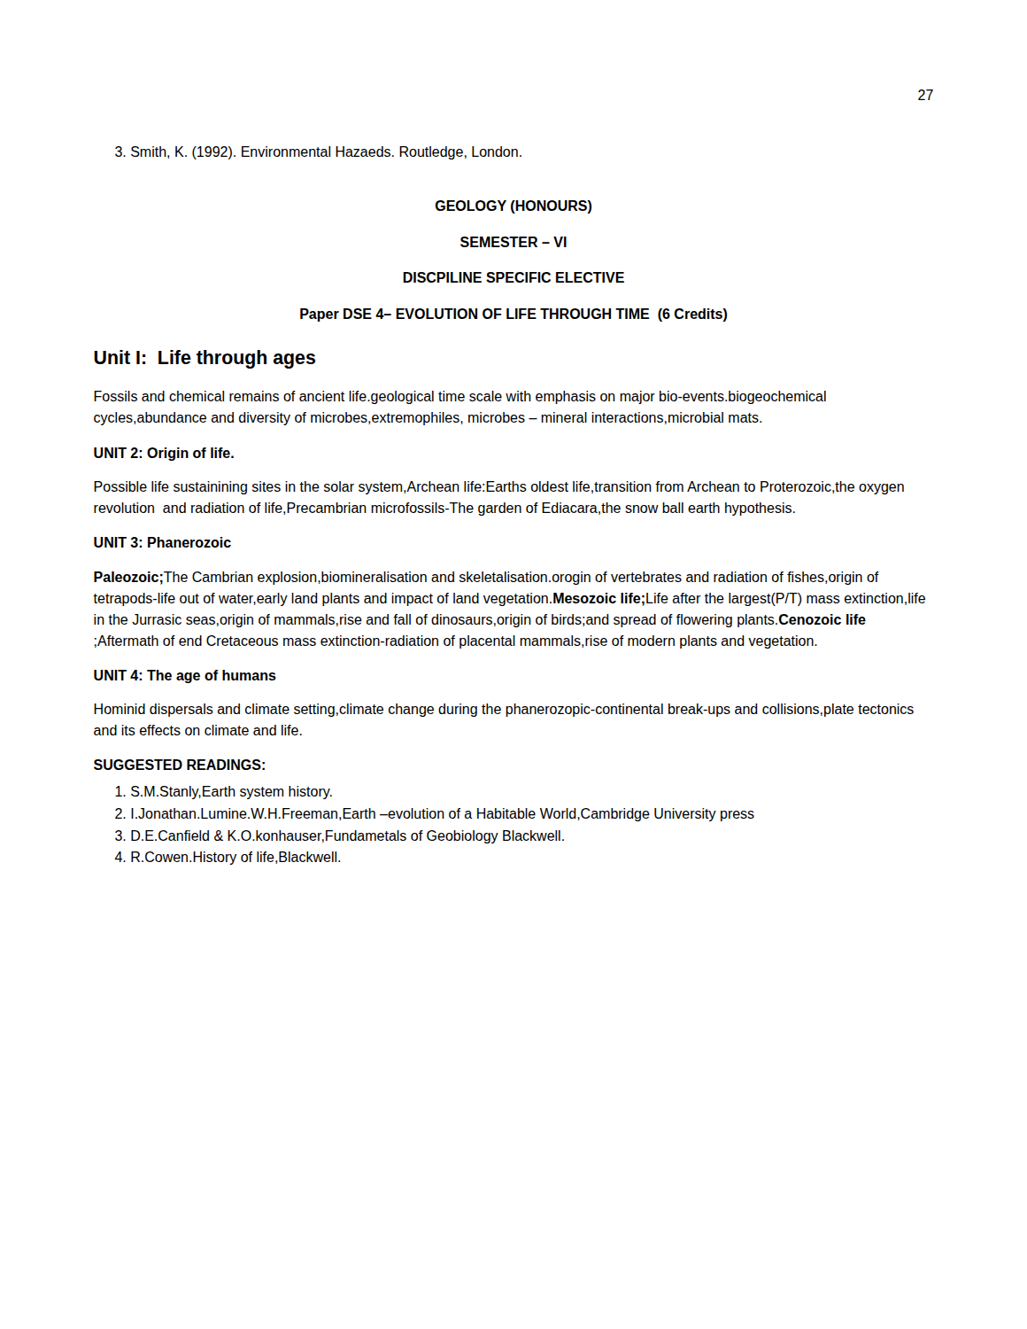27
Smith, K. (1992). Environmental Hazaeds. Routledge, London.
GEOLOGY (HONOURS)
SEMESTER – VI
DISCPILINE SPECIFIC ELECTIVE
Paper DSE 4– EVOLUTION OF LIFE THROUGH TIME (6 Credits)
Unit I: Life through ages
Fossils and chemical remains of ancient life.geological time scale with emphasis on major bio-events.biogeochemical cycles,abundance and diversity of microbes,extremophiles, microbes – mineral interactions,microbial mats.
UNIT 2: Origin of life.
Possible life sustainining sites in the solar system,Archean life:Earths oldest life,transition from Archean to Proterozoic,the oxygen revolution and radiation of life,Precambrian microfossils-The garden of Ediacara,the snow ball earth hypothesis.
UNIT 3: Phanerozoic
Paleozoic; The Cambrian explosion,biomineralisation and skeletalisation.orogin of vertebrates and radiation of fishes,origin of tetrapods-life out of water,early land plants and impact of land vegetation.Mesozoic life; Life after the largest(P/T) mass extinction,life in the Jurrasic seas,origin of mammals,rise and fall of dinosaurs,origin of birds;and spread of flowering plants.Cenozoic life ;Aftermath of end Cretaceous mass extinction-radiation of placental mammals,rise of modern plants and vegetation.
UNIT 4: The age of humans
Hominid dispersals and climate setting,climate change during the phanerozopic-continental break-ups and collisions,plate tectonics and its effects on climate and life.
SUGGESTED READINGS:
S.M.Stanly,Earth system history.
I.Jonathan.Lumine.W.H.Freeman,Earth –evolution of a Habitable World,Cambridge University press
D.E.Canfield & K.O.konhauser,Fundametals of Geobiology Blackwell.
R.Cowen.History of life,Blackwell.